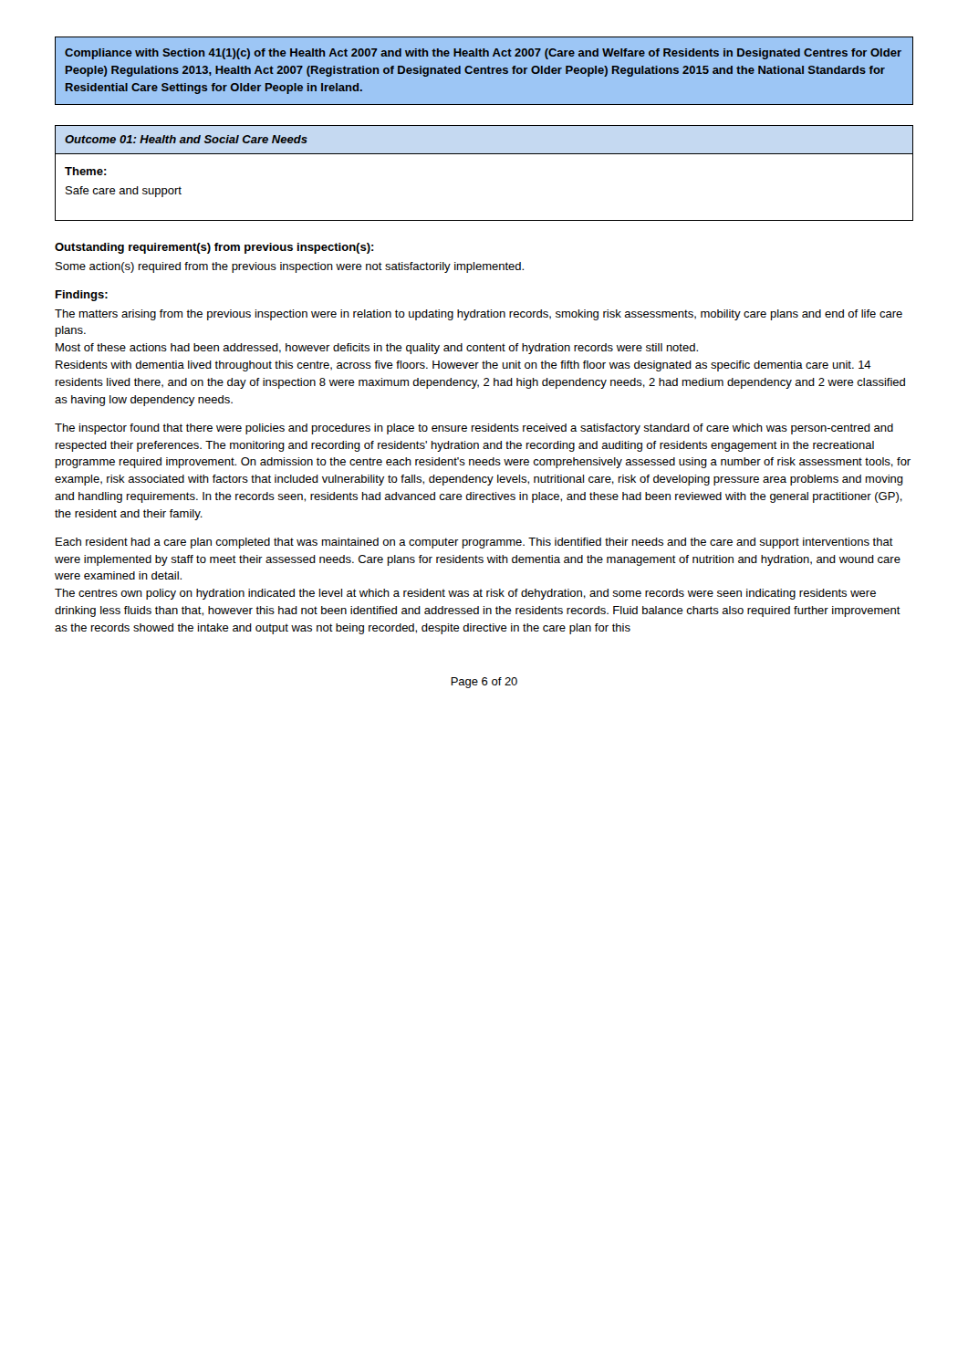Compliance with Section 41(1)(c) of the Health Act 2007 and with the Health Act 2007 (Care and Welfare of Residents in Designated Centres for Older People) Regulations 2013, Health Act 2007 (Registration of Designated Centres for Older People) Regulations 2015 and the National Standards for Residential Care Settings for Older People in Ireland.
Outcome 01: Health and Social Care Needs
Theme:
Safe care and support
Outstanding requirement(s) from previous inspection(s):
Some action(s) required from the previous inspection were not satisfactorily implemented.
Findings:
The matters arising from the previous inspection were in relation to updating hydration records, smoking risk assessments, mobility care plans and end of life care plans.
Most of these actions had been addressed, however deficits in the quality and content of hydration records were still noted.
Residents with dementia lived throughout this centre, across five floors. However the unit on the fifth floor was designated as specific dementia care unit. 14 residents lived there, and on the day of inspection 8 were maximum dependency, 2 had high dependency needs, 2 had medium dependency and 2 were classified as having low dependency needs.
The inspector found that there were policies and procedures in place to ensure residents received a satisfactory standard of care which was person-centred and respected their preferences. The monitoring and recording of residents' hydration and the recording and auditing of residents engagement in the recreational programme required improvement. On admission to the centre each resident's needs were comprehensively assessed using a number of risk assessment tools, for example, risk associated with factors that included vulnerability to falls, dependency levels, nutritional care, risk of developing pressure area problems and moving and handling requirements. In the records seen, residents had advanced care directives in place, and these had been reviewed with the general practitioner (GP), the resident and their family.
Each resident had a care plan completed that was maintained on a computer programme. This identified their needs and the care and support interventions that were implemented by staff to meet their assessed needs. Care plans for residents with dementia and the management of nutrition and hydration, and wound care were examined in detail.
The centres own policy on hydration indicated the level at which a resident was at risk of dehydration, and some records were seen indicating residents were drinking less fluids than that, however this had not been identified and addressed in the residents records. Fluid balance charts also required further improvement as the records showed the intake and output was not being recorded, despite directive in the care plan for this
Page 6 of 20